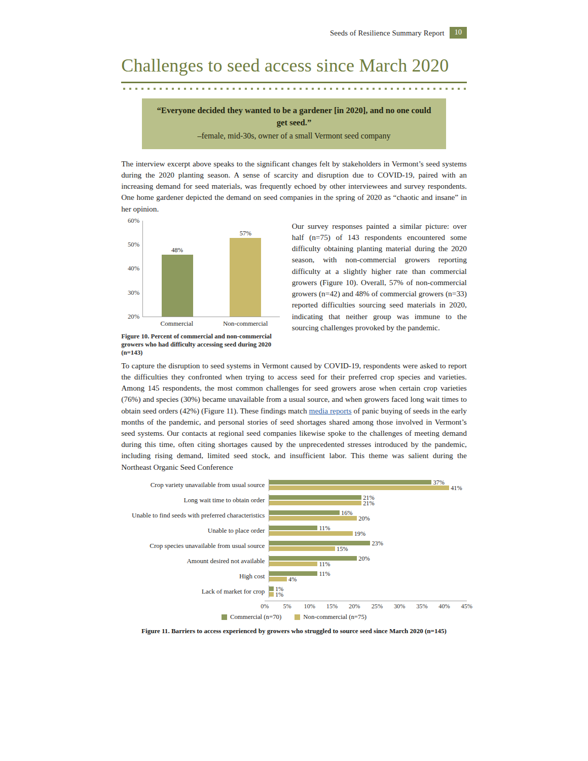Seeds of Resilience Summary Report
10
Challenges to seed access since March 2020
“Everyone decided they wanted to be a gardener [in 2020], and no one could get seed.”
–female, mid-30s, owner of a small Vermont seed company
The interview excerpt above speaks to the significant changes felt by stakeholders in Vermont’s seed systems during the 2020 planting season. A sense of scarcity and disruption due to COVID-19, paired with an increasing demand for seed materials, was frequently echoed by other interviewees and survey respondents. One home gardener depicted the demand on seed companies in the spring of 2020 as “chaotic and insane” in her opinion.
60% 50% 40% 30% 20%
48%
57%
Commercial Non-commercial
Figure 10. Percent of commercial and non-commercial growers who had difficulty accessing seed during 2020 (n=143)
Our survey responses painted a similar picture: over half (n=75) of 143 respondents encountered some difficulty obtaining planting material during the 2020 season, with non-commercial growers reporting difficulty at a slightly higher rate than commercial growers (Figure 10). Overall, 57% of non-commercial growers (n=42) and 48% of commercial growers (n=33) reported difficulties sourcing seed materials in 2020, indicating that neither group was immune to the sourcing challenges provoked by the pandemic.
To capture the disruption to seed systems in Vermont caused by COVID-19, respondents were asked to report the difficulties they confronted when trying to access seed for their preferred crop species and varieties. Among 145 respondents, the most common challenges for seed growers arose when certain crop varieties (76%) and species (30%) became unavailable from a usual source, and when growers faced long wait times to obtain seed orders (42%) (Figure 11). These findings match media reports of panic buying of seeds in the early months of the pandemic, and personal stories of seed shortages shared among those involved in Vermont’s seed systems. Our contacts at regional seed companies likewise spoke to the challenges of meeting demand during this time, often citing shortages caused by the unprecedented stresses introduced by the pandemic, including rising demand, limited seed stock, and insufficient labor. This theme was salient during the Northeast Organic Seed Conference
Crop variety unavailable from usual source
37%
41%
Long wait time to obtain order
21%
21%
Unable to find seeds with preferred characteristics
16%
20%
Unable to place order
11%
19%
Crop species unavailable from usual source
23%
15%
Amount desired not available
20%
11%
High cost
11%
4%
Lack of market for crop
1%
1%
0% 5% 10% 15% 20% 25% 30% 35% 40% 45%
Commercial (n=70)
Non-commercial (n=75)
Figure 11. Barriers to access experienced by growers who struggled to source seed since March 2020 (n=145)